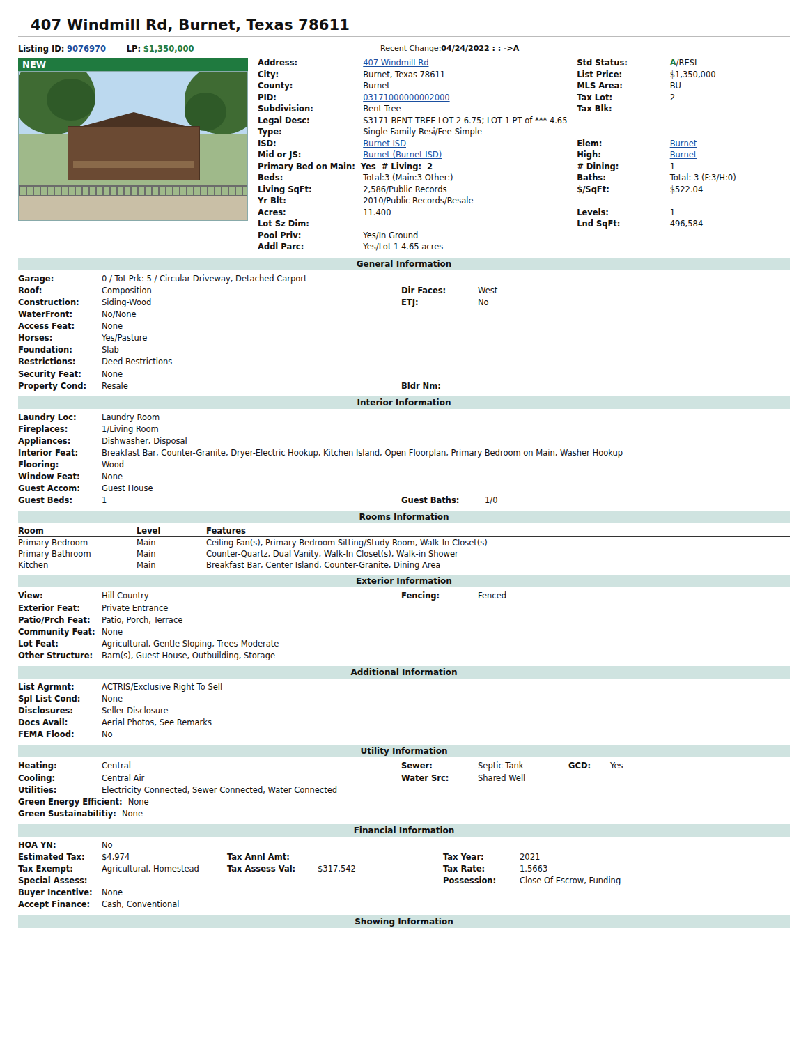407 Windmill Rd, Burnet, Texas 78611
Listing ID: 9076970 LP: $1,350,000 Recent Change:04/24/2022 : : ->A
NEW
| Address: | 407 Windmill Rd | | Std Status: | A /RESI |
| City: | Burnet, Texas 78611 | | List Price: | $1,350,000 |
| County: | Burnet | | MLS Area: | BU |
| PID: | 03171000000002000 | | Tax Lot: | 2 |
| Subdivision: | Bent Tree | | Tax Blk: | |
| Legal Desc: | S3171 BENT TREE LOT 2 6.75; LOT 1 PT of *** 4.65 |
| Type: | Single Family Resi/Fee-Simple |
| ISD: | Burnet ISD | | Elem: | Burnet |
| Mid or JS: | Burnet (Burnet ISD) | | High: | Burnet |
| Primary Bed on Main: Yes # Living: 2 | | # Dining: | 1 |
| Beds: | Total:3 (Main:3 Other:) | | Baths: | Total: 3 (F:3/H:0) |
| Living SqFt: | 2,586/Public Records | | $/SqFt: | $522.04 |
| Yr Blt: | 2010/Public Records/Resale | | | |
| Acres: | 11.400 | | Levels: | 1 |
| Lot Sz Dim: | | | Lnd SqFt: | 496,584 |
| Pool Priv: | Yes/In Ground |
| Addl Parc: | Yes/Lot 1 4.65 acres |
General Information
| Garage: | 0 / Tot Prk: 5 / Circular Driveway, Detached Carport | | |
| Roof: | Composition | Dir Faces: | West |
| Construction: | Siding-Wood | ETJ: | No |
| WaterFront: | No/None | | |
| Access Feat: | None | | |
| Horses: | Yes/Pasture | | |
| Foundation: | Slab | | |
| Restrictions: | Deed Restrictions | | |
| Security Feat: | None | | |
| Property Cond: | Resale | Bldr Nm: | |
Interior Information
| Laundry Loc: | Laundry Room |
| Fireplaces: | 1/Living Room |
| Appliances: | Dishwasher, Disposal |
| Interior Feat: | Breakfast Bar, Counter-Granite, Dryer-Electric Hookup, Kitchen Island, Open Floorplan, Primary Bedroom on Main, Washer Hookup |
| Flooring: | Wood |
| Window Feat: | None |
| Guest Accom: | Guest House |
| Guest Beds: | 1 | Guest Baths: | 1/0 |
Rooms Information
| Room | Level | Features |
| --- | --- | --- |
| Primary Bedroom | Main | Ceiling Fan(s), Primary Bedroom Sitting/Study Room, Walk-In Closet(s) |
| Primary Bathroom | Main | Counter-Quartz, Dual Vanity, Walk-In Closet(s), Walk-in Shower |
| Kitchen | Main | Breakfast Bar, Center Island, Counter-Granite, Dining Area |
Exterior Information
| View: | Hill Country | Fencing: | Fenced |
| Exterior Feat: | Private Entrance | | |
| Patio/Prch Feat: | Patio, Porch, Terrace | | |
| Community Feat: | None | | |
| Lot Feat: | Agricultural, Gentle Sloping, Trees-Moderate |
| Other Structure: | Barn(s), Guest House, Outbuilding, Storage |
Additional Information
| List Agrmnt: | ACTRIS/Exclusive Right To Sell |
| Spl List Cond: | None |
| Disclosures: | Seller Disclosure |
| Docs Avail: | Aerial Photos, See Remarks |
| FEMA Flood: | No |
Utility Information
| Heating: | Central | Sewer: | Septic Tank | GCD: | Yes |
| Cooling: | Central Air | Water Src: | Shared Well | | |
| Utilities: | Electricity Connected, Sewer Connected, Water Connected |
| Green Energy Efficient: None |
| Green Sustainabilitiy: None |
Financial Information
| HOA YN: | No |
| Estimated Tax: | $4,974 | Tax Annl Amt: | | Tax Year: | 2021 |
| Tax Exempt: | Agricultural, Homestead | Tax Assess Val: | $317,542 | Tax Rate: | 1.5663 |
| Special Assess: | | | | Possession: | Close Of Escrow, Funding |
| Buyer Incentive: | None |
| Accept Finance: | Cash, Conventional |
Showing Information